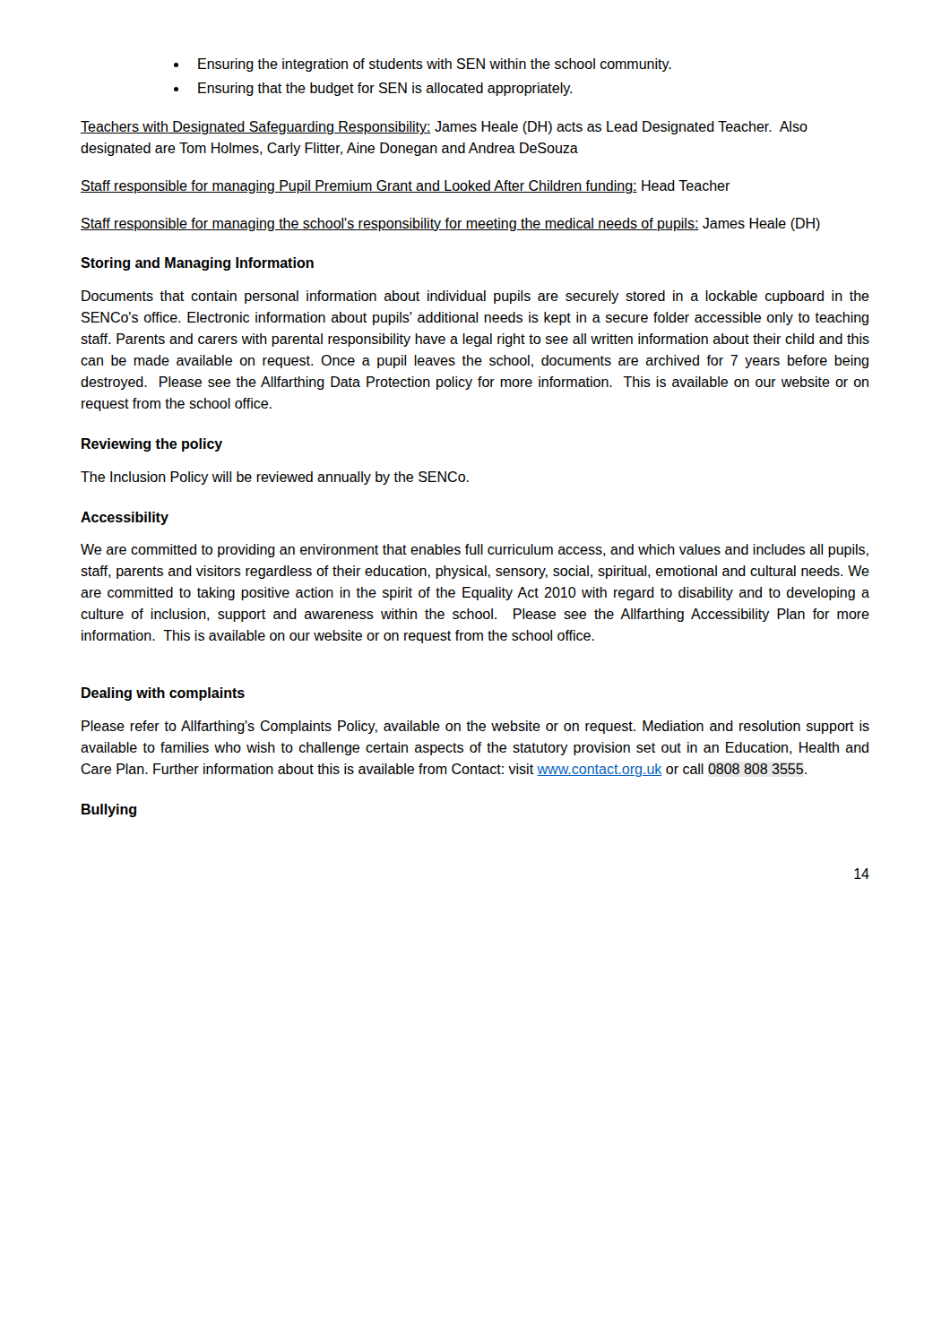Ensuring the integration of students with SEN within the school community.
Ensuring that the budget for SEN is allocated appropriately.
Teachers with Designated Safeguarding Responsibility: James Heale (DH) acts as Lead Designated Teacher. Also designated are Tom Holmes, Carly Flitter, Aine Donegan and Andrea DeSouza
Staff responsible for managing Pupil Premium Grant and Looked After Children funding: Head Teacher
Staff responsible for managing the school's responsibility for meeting the medical needs of pupils: James Heale (DH)
Storing and Managing Information
Documents that contain personal information about individual pupils are securely stored in a lockable cupboard in the SENCo's office. Electronic information about pupils' additional needs is kept in a secure folder accessible only to teaching staff. Parents and carers with parental responsibility have a legal right to see all written information about their child and this can be made available on request. Once a pupil leaves the school, documents are archived for 7 years before being destroyed. Please see the Allfarthing Data Protection policy for more information. This is available on our website or on request from the school office.
Reviewing the policy
The Inclusion Policy will be reviewed annually by the SENCo.
Accessibility
We are committed to providing an environment that enables full curriculum access, and which values and includes all pupils, staff, parents and visitors regardless of their education, physical, sensory, social, spiritual, emotional and cultural needs. We are committed to taking positive action in the spirit of the Equality Act 2010 with regard to disability and to developing a culture of inclusion, support and awareness within the school. Please see the Allfarthing Accessibility Plan for more information. This is available on our website or on request from the school office.
Dealing with complaints
Please refer to Allfarthing's Complaints Policy, available on the website or on request. Mediation and resolution support is available to families who wish to challenge certain aspects of the statutory provision set out in an Education, Health and Care Plan. Further information about this is available from Contact: visit www.contact.org.uk or call 0808 808 3555.
Bullying
14